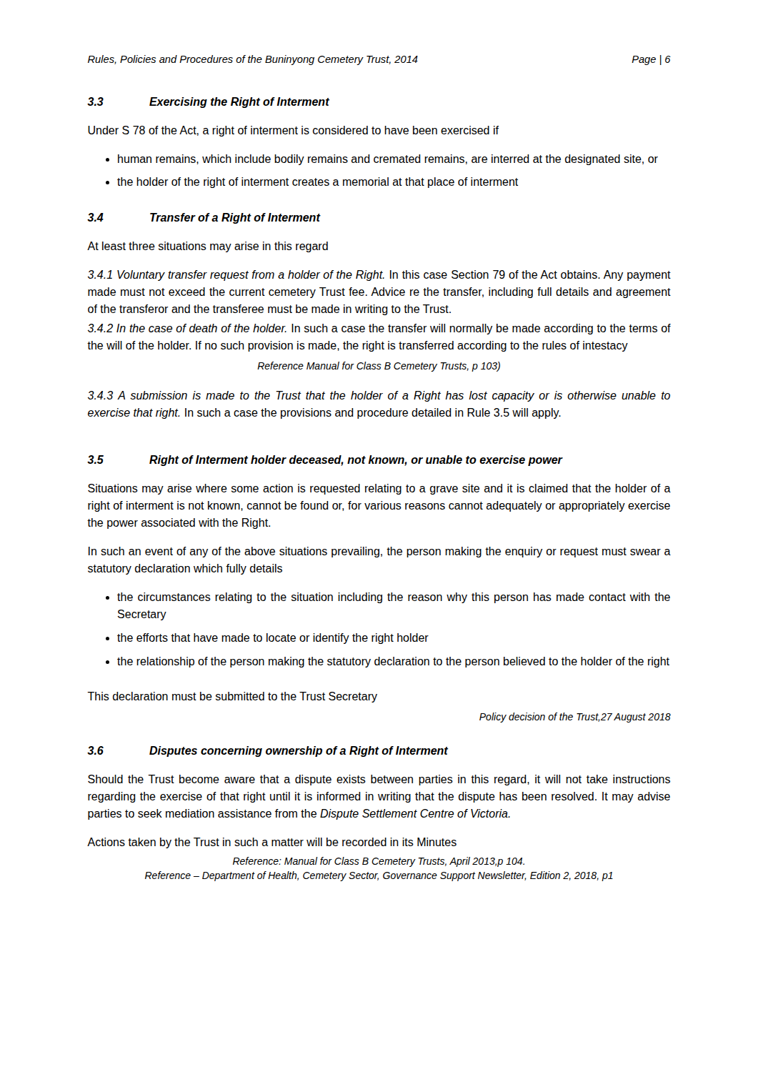Rules, Policies and Procedures of the Buninyong Cemetery Trust, 2014 Page | 6
3.3 Exercising the Right of Interment
Under S 78 of the Act, a right of interment is considered to have been exercised if
human remains, which include bodily remains and cremated remains, are interred at the designated site, or
the holder of the right of interment creates a memorial at that place of interment
3.4 Transfer of a Right of Interment
At least three situations may arise in this regard
3.4.1 Voluntary transfer request from a holder of the Right. In this case Section 79 of the Act obtains. Any payment made must not exceed the current cemetery Trust fee. Advice re the transfer, including full details and agreement of the transferor and the transferee must be made in writing to the Trust.
3.4.2 In the case of death of the holder. In such a case the transfer will normally be made according to the terms of the will of the holder. If no such provision is made, the right is transferred according to the rules of intestacy
Reference Manual for Class B Cemetery Trusts, p 103)
3.4.3 A submission is made to the Trust that the holder of a Right has lost capacity or is otherwise unable to exercise that right. In such a case the provisions and procedure detailed in Rule 3.5 will apply.
3.5 Right of Interment holder deceased, not known, or unable to exercise power
Situations may arise where some action is requested relating to a grave site and it is claimed that the holder of a right of interment is not known, cannot be found or, for various reasons cannot adequately or appropriately exercise the power associated with the Right.
In such an event of any of the above situations prevailing, the person making the enquiry or request must swear a statutory declaration which fully details
the circumstances relating to the situation including the reason why this person has made contact with the Secretary
the efforts that have made to locate or identify the right holder
the relationship of the person making the statutory declaration to the person believed to the holder of the right
This declaration must be submitted to the Trust Secretary
Policy decision of the Trust,27 August 2018
3.6 Disputes concerning ownership of a Right of Interment
Should the Trust become aware that a dispute exists between parties in this regard, it will not take instructions regarding the exercise of that right until it is informed in writing that the dispute has been resolved. It may advise parties to seek mediation assistance from the Dispute Settlement Centre of Victoria.
Actions taken by the Trust in such a matter will be recorded in its Minutes
Reference: Manual for Class B Cemetery Trusts, April 2013,p 104.
Reference – Department of Health, Cemetery Sector, Governance Support Newsletter, Edition 2, 2018, p1